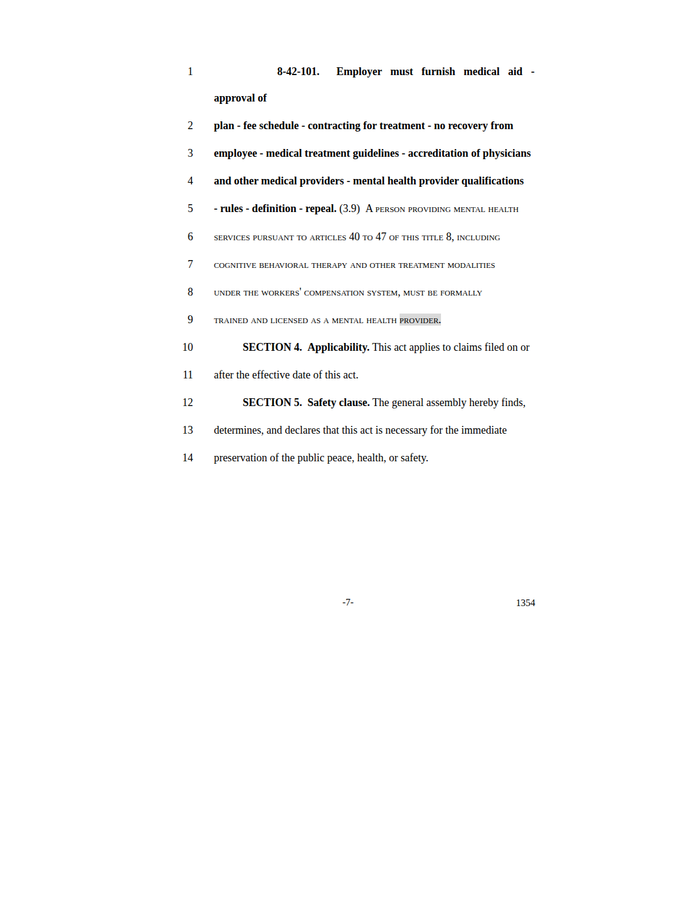| 1 | 8-42-101. Employer must furnish medical aid - approval of |
| 2 | plan - fee schedule - contracting for treatment - no recovery from |
| 3 | employee - medical treatment guidelines - accreditation of physicians |
| 4 | and other medical providers - mental health provider qualifications |
| 5 | - rules - definition - repeal. (3.9) A person providing mental health |
| 6 | services pursuant to articles 40 to 47 of this title 8, including |
| 7 | cognitive behavioral therapy and other treatment modalities |
| 8 | under the workers' compensation system, must be formally |
| 9 | trained and licensed as a mental health provider. |
| 10 | SECTION 4. Applicability. This act applies to claims filed on or |
| 11 | after the effective date of this act. |
| 12 | SECTION 5. Safety clause. The general assembly hereby finds, |
| 13 | determines, and declares that this act is necessary for the immediate |
| 14 | preservation of the public peace, health, or safety. |
-7-
1354